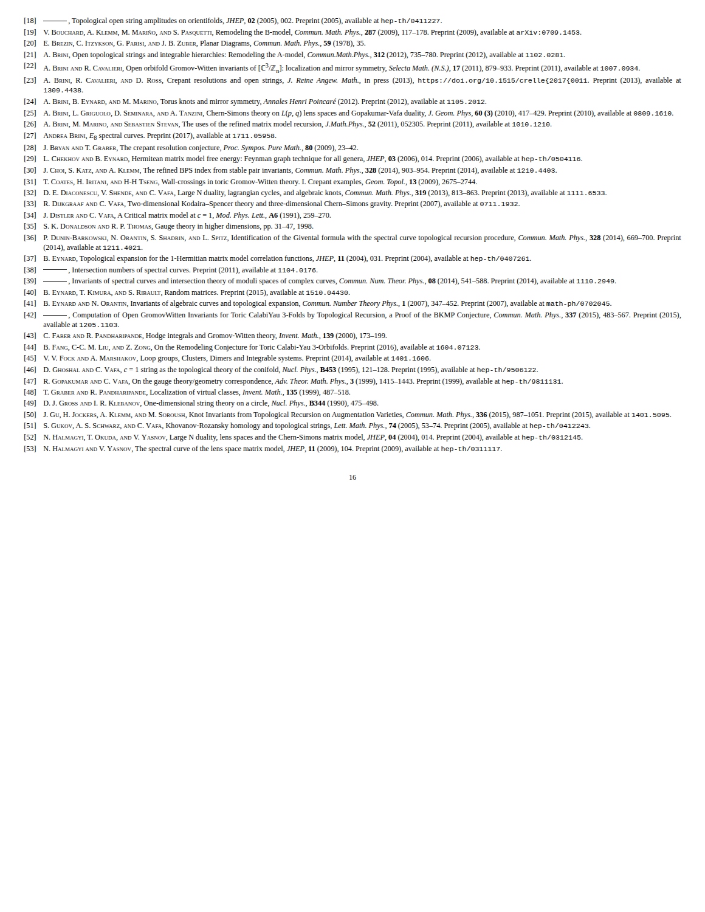[18] , Topological open string amplitudes on orientifolds, JHEP, 02 (2005), 002. Preprint (2005), available at hep-th/0411227.
[19] V. Bouchard, A. Klemm, M. Mariño, and S. Pasquetti, Remodeling the B-model, Commun. Math. Phys., 287 (2009), 117–178. Preprint (2009), available at arXiv:0709.1453.
[20] E. Brezin, C. Itzykson, G. Parisi, and J. B. Zuber, Planar Diagrams, Commun. Math. Phys., 59 (1978), 35.
[21] A. Brini, Open topological strings and integrable hierarchies: Remodeling the A-model, Commun.Math.Phys., 312 (2012), 735–780. Preprint (2012), available at 1102.0281.
[22] A. Brini and R. Cavalieri, Open orbifold Gromov-Witten invariants of [ℂ3/ℤn]: localization and mirror symmetry, Selecta Math. (N.S.), 17 (2011), 879–933. Preprint (2011), available at 1007.0934.
[23] A. Brini, R. Cavalieri, and D. Ross, Crepant resolutions and open strings, J. Reine Angew. Math., in press (2013), https://doi.org/10.1515/crelle{2017{0011. Preprint (2013), available at 1309.4438.
[24] A. Brini, B. Eynard, and M. Marino, Torus knots and mirror symmetry, Annales Henri Poincaré (2012). Preprint (2012), available at 1105.2012.
[25] A. Brini, L. Griguolo, D. Seminara, and A. Tanzini, Chern-Simons theory on L(p, q) lens spaces and Gopakumar-Vafa duality, J. Geom. Phys, 60 (3) (2010), 417–429. Preprint (2010), available at 0809.1610.
[26] A. Brini, M. Marino, and Sebastien Stevan, The uses of the refined matrix model recursion, J.Math.Phys., 52 (2011), 052305. Preprint (2011), available at 1010.1210.
[27] Andrea Brini, E8 spectral curves. Preprint (2017), available at 1711.05958.
[28] J. Bryan and T. Graber, The crepant resolution conjecture, Proc. Sympos. Pure Math., 80 (2009), 23–42.
[29] L. Chekhov and B. Eynard, Hermitean matrix model free energy: Feynman graph technique for all genera, JHEP, 03 (2006), 014. Preprint (2006), available at hep-th/0504116.
[30] J. Choi, S. Katz, and A. Klemm, The refined BPS index from stable pair invariants, Commun. Math. Phys., 328 (2014), 903–954. Preprint (2014), available at 1210.4403.
[31] T. Coates, H. Iritani, and H-H Tseng, Wall-crossings in toric Gromov-Witten theory. I. Crepant examples, Geom. Topol., 13 (2009), 2675–2744.
[32] D. E. Diaconescu, V. Shende, and C. Vafa, Large N duality, lagrangian cycles, and algebraic knots, Commun. Math. Phys., 319 (2013), 813–863. Preprint (2013), available at 1111.6533.
[33] R. Dijkgraaf and C. Vafa, Two-dimensional Kodaira–Spencer theory and three-dimensional Chern–Simons gravity. Preprint (2007), available at 0711.1932.
[34] J. Distler and C. Vafa, A Critical matrix model at c = 1, Mod. Phys. Lett., A6 (1991), 259–270.
[35] S. K. Donaldson and R. P. Thomas, Gauge theory in higher dimensions, pp. 31–47, 1998.
[36] P. Dunin-Barkowski, N. Orantin, S. Shadrin, and L. Spitz, Identification of the Givental formula with the spectral curve topological recursion procedure, Commun. Math. Phys., 328 (2014), 669–700. Preprint (2014), available at 1211.4021.
[37] B. Eynard, Topological expansion for the 1-Hermitian matrix model correlation functions, JHEP, 11 (2004), 031. Preprint (2004), available at hep-th/0407261.
[38] , Intersection numbers of spectral curves. Preprint (2011), available at 1104.0176.
[39] , Invariants of spectral curves and intersection theory of moduli spaces of complex curves, Commun. Num. Theor. Phys., 08 (2014), 541–588. Preprint (2014), available at 1110.2949.
[40] B. Eynard, T. Kimura, and S. Ribault, Random matrices. Preprint (2015), available at 1510.04430.
[41] B. Eynard and N. Orantin, Invariants of algebraic curves and topological expansion, Commun. Number Theory Phys., 1 (2007), 347–452. Preprint (2007), available at math-ph/0702045.
[42] , Computation of Open GromovWitten Invariants for Toric CalabiYau 3-Folds by Topological Recursion, a Proof of the BKMP Conjecture, Commun. Math. Phys., 337 (2015), 483–567. Preprint (2015), available at 1205.1103.
[43] C. Faber and R. Pandharipande, Hodge integrals and Gromov-Witten theory, Invent. Math., 139 (2000), 173–199.
[44] B. Fang, C-C. M. Liu, and Z. Zong, On the Remodeling Conjecture for Toric Calabi-Yau 3-Orbifolds. Preprint (2016), available at 1604.07123.
[45] V. V. Fock and A. Marshakov, Loop groups, Clusters, Dimers and Integrable systems. Preprint (2014), available at 1401.1606.
[46] D. Ghoshal and C. Vafa, c = 1 string as the topological theory of the conifold, Nucl. Phys., B453 (1995), 121–128. Preprint (1995), available at hep-th/9506122.
[47] R. Gopakumar and C. Vafa, On the gauge theory/geometry correspondence, Adv. Theor. Math. Phys., 3 (1999), 1415–1443. Preprint (1999), available at hep-th/9811131.
[48] T. Graber and R. Pandharipande, Localization of virtual classes, Invent. Math., 135 (1999), 487–518.
[49] D. J. Gross and I. R. Klebanov, One-dimensional string theory on a circle, Nucl. Phys., B344 (1990), 475–498.
[50] J. Gu, H. Jockers, A. Klemm, and M. Soroush, Knot Invariants from Topological Recursion on Augmentation Varieties, Commun. Math. Phys., 336 (2015), 987–1051. Preprint (2015), available at 1401.5095.
[51] S. Gukov, A. S. Schwarz, and C. Vafa, Khovanov-Rozansky homology and topological strings, Lett. Math. Phys., 74 (2005), 53–74. Preprint (2005), available at hep-th/0412243.
[52] N. Halmagyi, T. Okuda, and V. Yasnov, Large N duality, lens spaces and the Chern-Simons matrix model, JHEP, 04 (2004), 014. Preprint (2004), available at hep-th/0312145.
[53] N. Halmagyi and V. Yasnov, The spectral curve of the lens space matrix model, JHEP, 11 (2009), 104. Preprint (2009), available at hep-th/0311117.
16